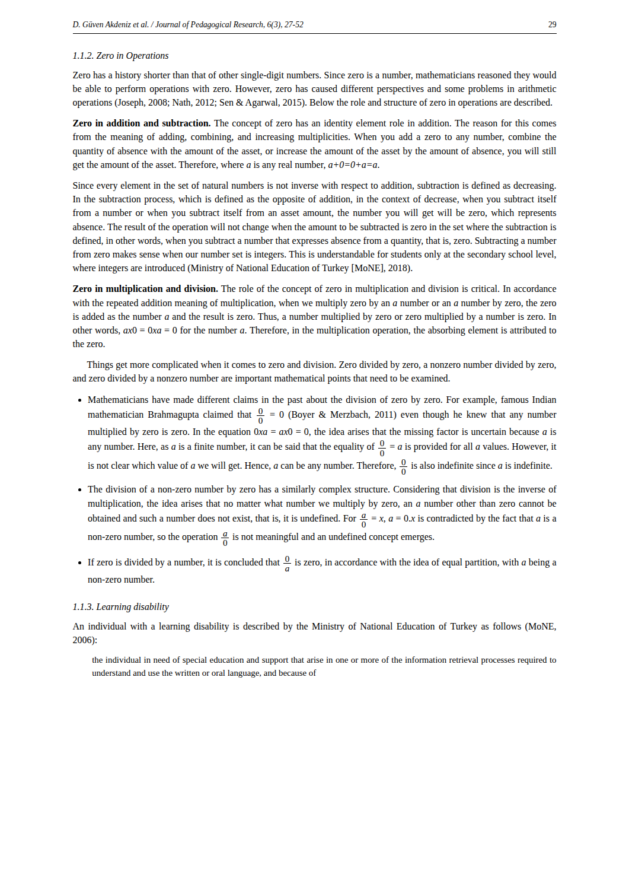D. Güven Akdeniz et al. / Journal of Pedagogical Research, 6(3), 27-52 29
1.1.2. Zero in Operations
Zero has a history shorter than that of other single-digit numbers. Since zero is a number, mathematicians reasoned they would be able to perform operations with zero. However, zero has caused different perspectives and some problems in arithmetic operations (Joseph, 2008; Nath, 2012; Sen & Agarwal, 2015). Below the role and structure of zero in operations are described.
Zero in addition and subtraction. The concept of zero has an identity element role in addition. The reason for this comes from the meaning of adding, combining, and increasing multiplicities. When you add a zero to any number, combine the quantity of absence with the amount of the asset, or increase the amount of the asset by the amount of absence, you will still get the amount of the asset. Therefore, where a is any real number, a+0=0+a=a.
Since every element in the set of natural numbers is not inverse with respect to addition, subtraction is defined as decreasing. In the subtraction process, which is defined as the opposite of addition, in the context of decrease, when you subtract itself from a number or when you subtract itself from an asset amount, the number you will get will be zero, which represents absence. The result of the operation will not change when the amount to be subtracted is zero in the set where the subtraction is defined, in other words, when you subtract a number that expresses absence from a quantity, that is, zero. Subtracting a number from zero makes sense when our number set is integers. This is understandable for students only at the secondary school level, where integers are introduced (Ministry of National Education of Turkey [MoNE], 2018).
Zero in multiplication and division. The role of the concept of zero in multiplication and division is critical. In accordance with the repeated addition meaning of multiplication, when we multiply zero by an a number or an a number by zero, the zero is added as the number a and the result is zero. Thus, a number multiplied by zero or zero multiplied by a number is zero. In other words, ax 0 = 0 xa = 0 for the number a. Therefore, in the multiplication operation, the absorbing element is attributed to the zero.
Things get more complicated when it comes to zero and division. Zero divided by zero, a nonzero number divided by zero, and zero divided by a nonzero number are important mathematical points that need to be examined.
Mathematicians have made different claims in the past about the division of zero by zero. For example, famous Indian mathematician Brahmagupta claimed that 00 = 0 (Boyer & Merzbach, 2011) even though he knew that any number multiplied by zero is zero. In the equation 0 xa = ax 0 = 0, the idea arises that the missing factor is uncertain because a is any number. Here, as a is a finite number, it can be said that the equality of 00 = a is provided for all a values. However, it is not clear which value of a we will get. Hence, a can be any number. Therefore, 00 is also indefinite since a is indefinite.
The division of a non-zero number by zero has a similarly complex structure. Considering that division is the inverse of multiplication, the idea arises that no matter what number we multiply by zero, an a number other than zero cannot be obtained and such a number does not exist, that is, it is undefined. For a 0 = x, a = 0. x is contradicted by the fact that a is a non-zero number, so the operation a 0 is not meaningful and an undefined concept emerges.
If zero is divided by a number, it is concluded that 0 a is zero, in accordance with the idea of equal partition, with a being a non-zero number.
1.1.3. Learning disability
An individual with a learning disability is described by the Ministry of National Education of Turkey as follows (MoNE, 2006):
the individual in need of special education and support that arise in one or more of the information retrieval processes required to understand and use the written or oral language, and because of